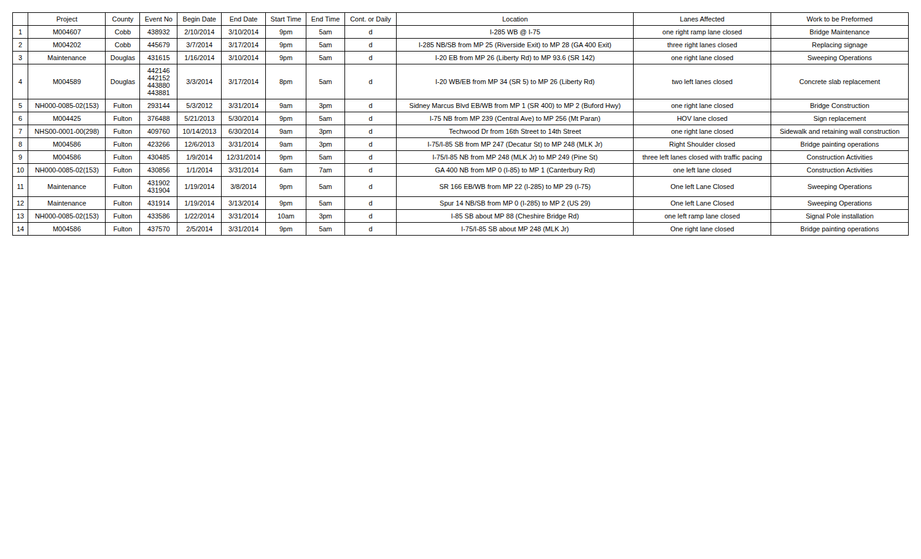| | Project | County | Event No | Begin Date | End Date | Start Time | End Time | Cont. or Daily | Location | Lanes Affected | Work to be Preformed |
| --- | --- | --- | --- | --- | --- | --- | --- | --- | --- | --- | --- |
| 1 | M004607 | Cobb | 438932 | 2/10/2014 | 3/10/2014 | 9pm | 5am | d | I-285 WB @ I-75 | one right ramp lane closed | Bridge Maintenance |
| 2 | M004202 | Cobb | 445679 | 3/7/2014 | 3/17/2014 | 9pm | 5am | d | I-285 NB/SB from MP 25 (Riverside Exit) to MP 28 (GA 400 Exit) | three right lanes closed | Replacing signage |
| 3 | Maintenance | Douglas | 431615 | 1/16/2014 | 3/10/2014 | 9pm | 5am | d | I-20 EB from MP 26 (Liberty Rd) to MP 93.6 (SR 142) | one right lane closed | Sweeping Operations |
| 4 | M004589 | Douglas | 442146 442152 443880 443881 | 3/3/2014 | 3/17/2014 | 8pm | 5am | d | I-20 WB/EB from MP 34 (SR 5) to MP 26 (Liberty Rd) | two left lanes closed | Concrete slab replacement |
| 5 | NH000-0085-02(153) | Fulton | 293144 | 5/3/2012 | 3/31/2014 | 9am | 3pm | d | Sidney Marcus Blvd EB/WB from MP 1 (SR 400) to MP 2 (Buford Hwy) | one right lane closed | Bridge Construction |
| 6 | M004425 | Fulton | 376488 | 5/21/2013 | 5/30/2014 | 9pm | 5am | d | I-75 NB from MP 239 (Central Ave) to MP 256 (Mt Paran) | HOV lane closed | Sign replacement |
| 7 | NHS00-0001-00(298) | Fulton | 409760 | 10/14/2013 | 6/30/2014 | 9am | 3pm | d | Techwood Dr from 16th Street to 14th Street | one right lane closed | Sidewalk and retaining wall construction |
| 8 | M004586 | Fulton | 423266 | 12/6/2013 | 3/31/2014 | 9am | 3pm | d | I-75/I-85 SB from MP 247 (Decatur St) to MP 248 (MLK Jr) | Right Shoulder closed | Bridge painting operations |
| 9 | M004586 | Fulton | 430485 | 1/9/2014 | 12/31/2014 | 9pm | 5am | d | I-75/I-85 NB from MP 248 (MLK Jr) to MP 249 (Pine St) | three left lanes closed with traffic pacing | Construction Activities |
| 10 | NH000-0085-02(153) | Fulton | 430856 | 1/1/2014 | 3/31/2014 | 6am | 7am | d | GA 400 NB from MP 0 (I-85) to MP 1 (Canterbury Rd) | one left lane closed | Construction Activities |
| 11 | Maintenance | Fulton | 431902 431904 | 1/19/2014 | 3/8/2014 | 9pm | 5am | d | SR 166 EB/WB from MP 22 (I-285) to MP 29 (I-75) | One left Lane Closed | Sweeping Operations |
| 12 | Maintenance | Fulton | 431914 | 1/19/2014 | 3/13/2014 | 9pm | 5am | d | Spur 14 NB/SB from MP 0 (I-285) to MP 2 (US 29) | One left Lane Closed | Sweeping Operations |
| 13 | NH000-0085-02(153) | Fulton | 433586 | 1/22/2014 | 3/31/2014 | 10am | 3pm | d | I-85 SB about MP 88 (Cheshire Bridge Rd) | one left ramp lane closed | Signal Pole installation |
| 14 | M004586 | Fulton | 437570 | 2/5/2014 | 3/31/2014 | 9pm | 5am | d | I-75/I-85 SB about MP 248 (MLK Jr) | One right lane closed | Bridge painting operations |